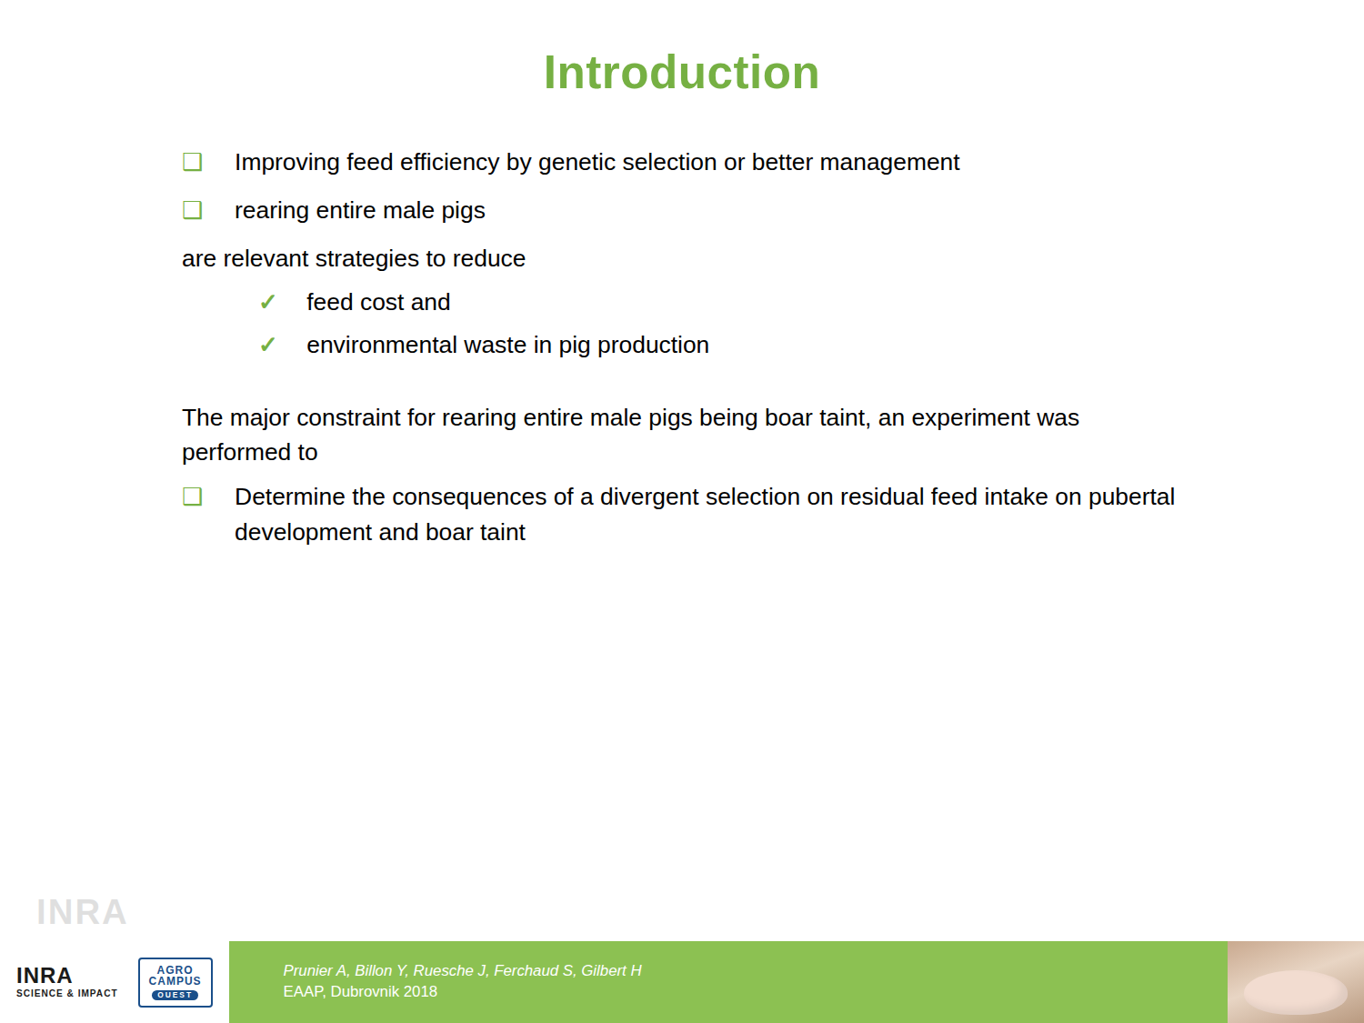Introduction
Improving feed efficiency by genetic selection or better management
rearing entire male pigs
are relevant strategies to reduce
feed cost and
environmental waste in pig production
The major constraint for rearing entire male pigs being boar taint, an experiment was performed to
Determine the consequences of a divergent selection on residual feed intake on pubertal development and boar taint
INRA
INRASCIENCE & IMPACT
AGRO
CAMPUS
OUEST
Prunier A, Billon Y, Ruesche J, Ferchaud S, Gilbert H EAAP, Dubrovnik 2018